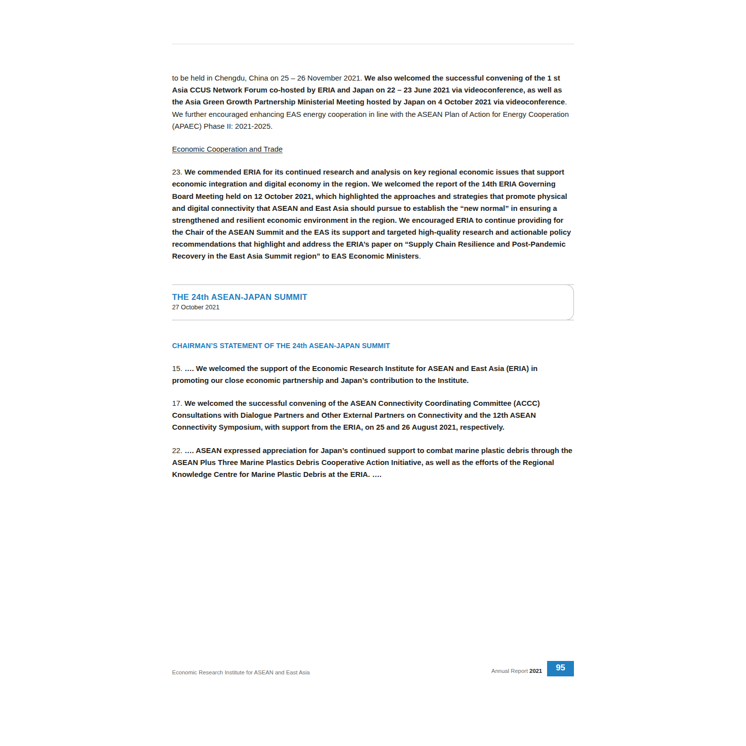to be held in Chengdu, China on 25 – 26 November 2021. We also welcomed the successful convening of the 1 st Asia CCUS Network Forum co-hosted by ERIA and Japan on 22 – 23 June 2021 via videoconference, as well as the Asia Green Growth Partnership Ministerial Meeting hosted by Japan on 4 October 2021 via videoconference. We further encouraged enhancing EAS energy cooperation in line with the ASEAN Plan of Action for Energy Cooperation (APAEC) Phase II: 2021-2025.
Economic Cooperation and Trade
23. We commended ERIA for its continued research and analysis on key regional economic issues that support economic integration and digital economy in the region. We welcomed the report of the 14th ERIA Governing Board Meeting held on 12 October 2021, which highlighted the approaches and strategies that promote physical and digital connectivity that ASEAN and East Asia should pursue to establish the “new normal” in ensuring a strengthened and resilient economic environment in the region. We encouraged ERIA to continue providing for the Chair of the ASEAN Summit and the EAS its support and targeted high-quality research and actionable policy recommendations that highlight and address the ERIA’s paper on “Supply Chain Resilience and Post-Pandemic Recovery in the East Asia Summit region” to EAS Economic Ministers.
THE 24th ASEAN-JAPAN SUMMIT
27 October 2021
CHAIRMAN’S STATEMENT OF THE 24th ASEAN-JAPAN SUMMIT
15. …. We welcomed the support of the Economic Research Institute for ASEAN and East Asia (ERIA) in promoting our close economic partnership and Japan’s contribution to the Institute.
17. We welcomed the successful convening of the ASEAN Connectivity Coordinating Committee (ACCC) Consultations with Dialogue Partners and Other External Partners on Connectivity and the 12th ASEAN Connectivity Symposium, with support from the ERIA, on 25 and 26 August 2021, respectively.
22. …. ASEAN expressed appreciation for Japan’s continued support to combat marine plastic debris through the ASEAN Plus Three Marine Plastics Debris Cooperative Action Initiative, as well as the efforts of the Regional Knowledge Centre for Marine Plastic Debris at the ERIA. ….
Economic Research Institute for ASEAN and East Asia
Annual Report 2021
95